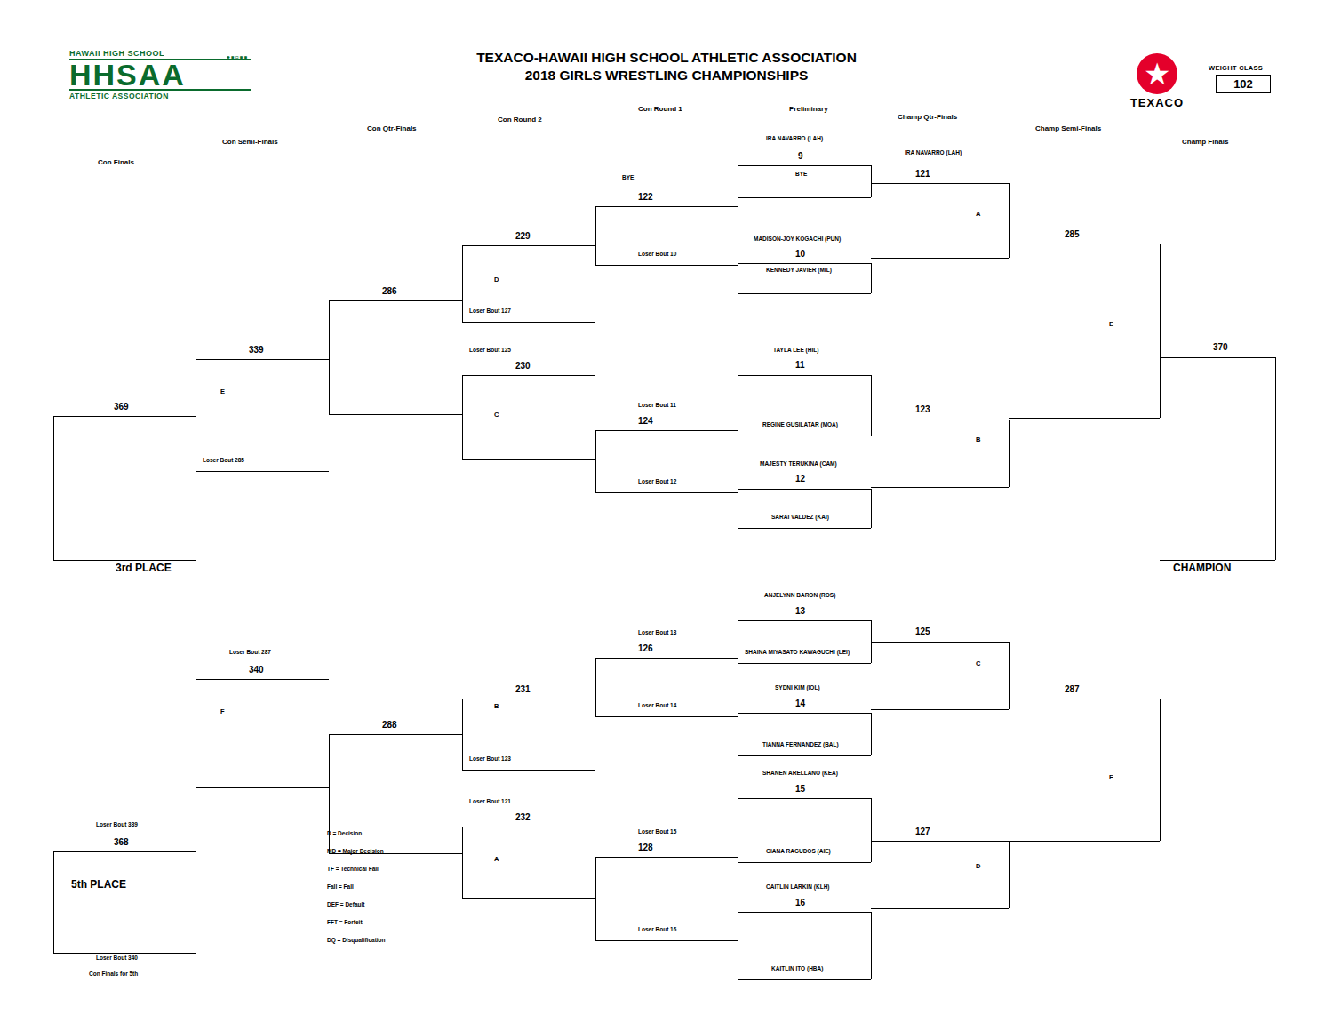HAWAII HIGH SCHOOL
HHSAA
ATHLETIC ASSOCIATION
• ▪ ▫ ▪ ▪
TEXACO-HAWAII HIGH SCHOOL ATHLETIC ASSOCIATION
2018 GIRLS WRESTLING CHAMPIONSHIPS
TEXACO
WEIGHT CLASS
102
Con Round 1
Preliminary
Champ Qtr-Finals
Con Round 2
Con Qtr-Finals
Champ Semi-Finals
Con Semi-Finals
Champ Finals
Con Finals
IRA NAVARRO (LAH)
9
BYE
MADISON-JOY KOGACHI (PUN)
10
KENNEDY JAVIER (MIL)
TAYLA LEE (HIL)
11
REGINE GUSILATAR (MOA)
MAJESTY TERUKINA (CAM)
12
SARAI VALDEZ (KAI)
ANJELYNN BARON (ROS)
13
SHAINA MIYASATO KAWAGUCHI (LEI)
SYDNI KIM (IOL)
14
TIANNA FERNANDEZ (BAL)
SHANEN ARELLANO (KEA)
15
GIANA RAGUDOS (AIE)
CAITLIN LARKIN (KLH)
16
KAITLIN ITO (HBA)
IRA NAVARRO (LAH)
121
A
123
B
125
C
127
D
285
E
287
F
370
CHAMPION
BYE
122
Loser Bout 10
Loser Bout 11
124
Loser Bout 12
Loser Bout 13
126
Loser Bout 14
Loser Bout 15
128
Loser Bout 16
229
Loser Bout 127
D
Loser Bout 125
230
C
231
Loser Bout 123
B
Loser Bout 121
232
A
286
288
339
Loser Bout 285
E
Loser Bout 287
340
F
369
3rd PLACE
Loser Bout 339
368
5th PLACE
Loser Bout 340
Con Finals for 5th
D = Decision
MD = Major Decision
TF = Technical Fall
Fall = Fall
DEF = Default
FFT = Forfeit
DQ = Disqualification